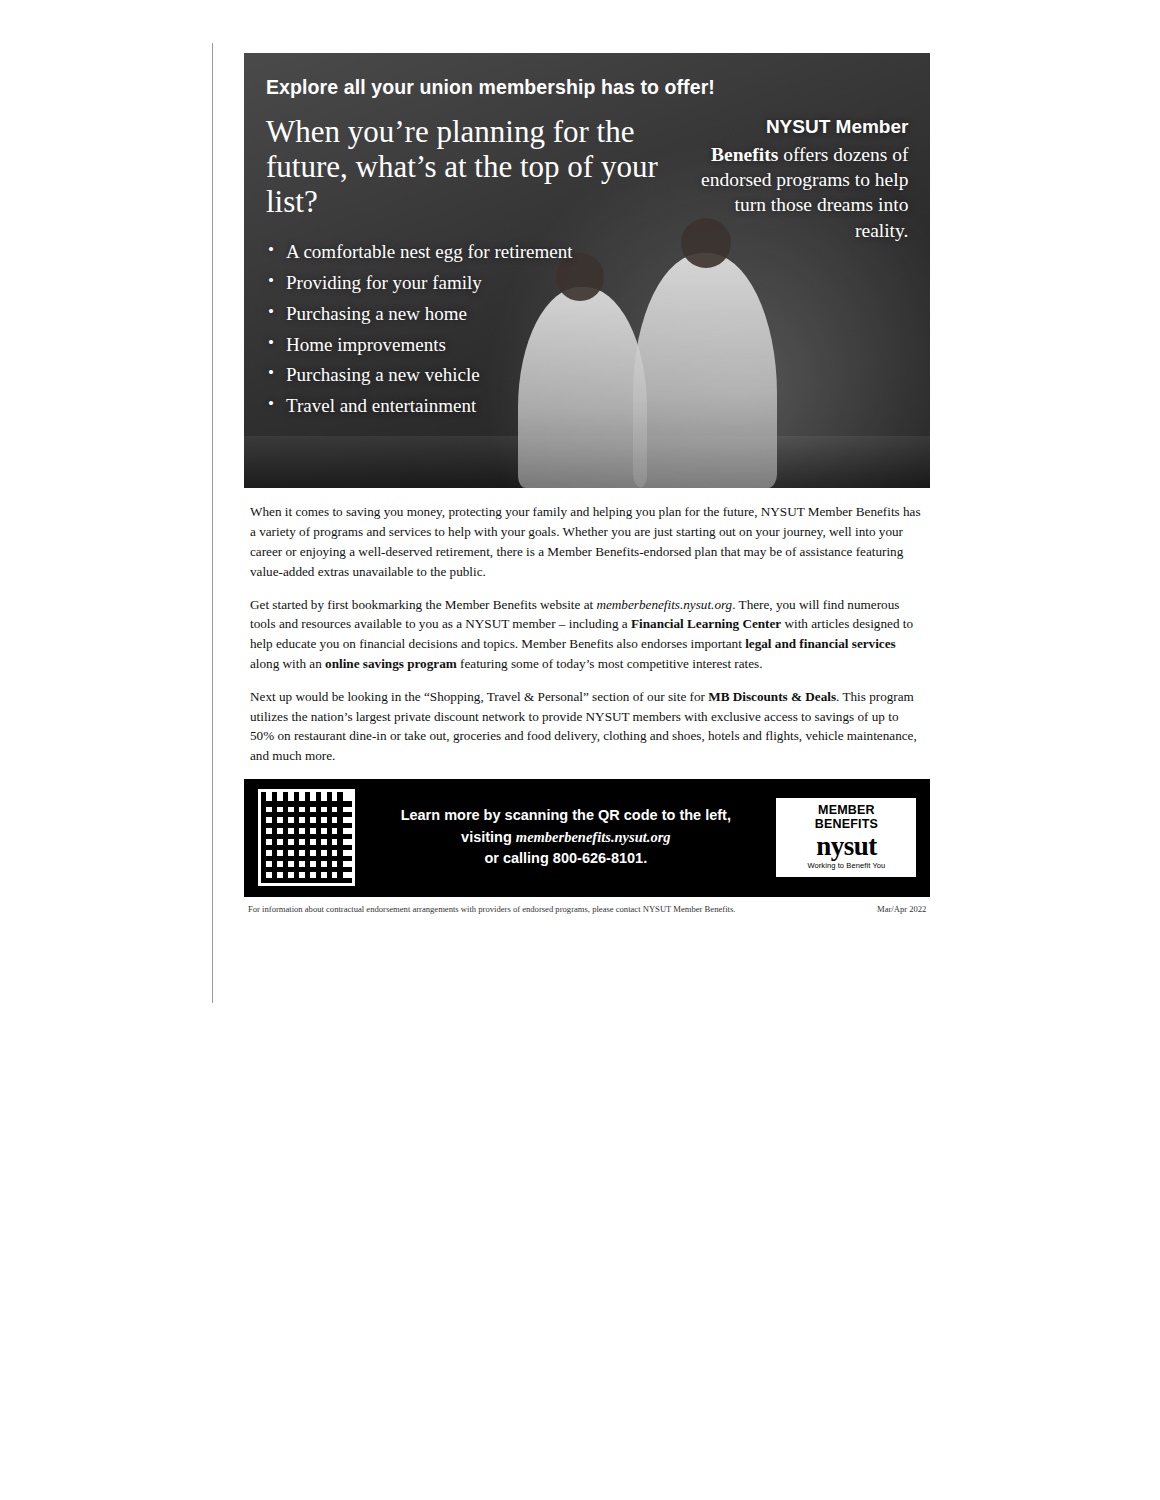Explore all your union membership has to offer!
When you’re planning for the future, what’s at the top of your list?
A comfortable nest egg for retirement
Providing for your family
Purchasing a new home
Home improvements
Purchasing a new vehicle
Travel and entertainment
NYSUT Member Benefits offers dozens of endorsed programs to help turn those dreams into reality.
When it comes to saving you money, protecting your family and helping you plan for the future, NYSUT Member Benefits has a variety of programs and services to help with your goals. Whether you are just starting out on your journey, well into your career or enjoying a well-deserved retirement, there is a Member Benefits-endorsed plan that may be of assistance featuring value-added extras unavailable to the public.
Get started by first bookmarking the Member Benefits website at memberbenefits.nysut.org. There, you will find numerous tools and resources available to you as a NYSUT member – including a Financial Learning Center with articles designed to help educate you on financial decisions and topics. Member Benefits also endorses important legal and financial services along with an online savings program featuring some of today’s most competitive interest rates.
Next up would be looking in the “Shopping, Travel & Personal” section of our site for MB Discounts & Deals. This program utilizes the nation’s largest private discount network to provide NYSUT members with exclusive access to savings of up to 50% on restaurant dine-in or take out, groceries and food delivery, clothing and shoes, hotels and flights, vehicle maintenance, and much more.
Learn more by scanning the QR code to the left,
visiting memberbenefits.nysut.org
or calling 800-626-8101.
MEMBER
BENEFITS
nysut
Working to Benefit You
For information about contractual endorsement arrangements with providers of endorsed programs, please contact NYSUT Member Benefits.
Mar/Apr 2022